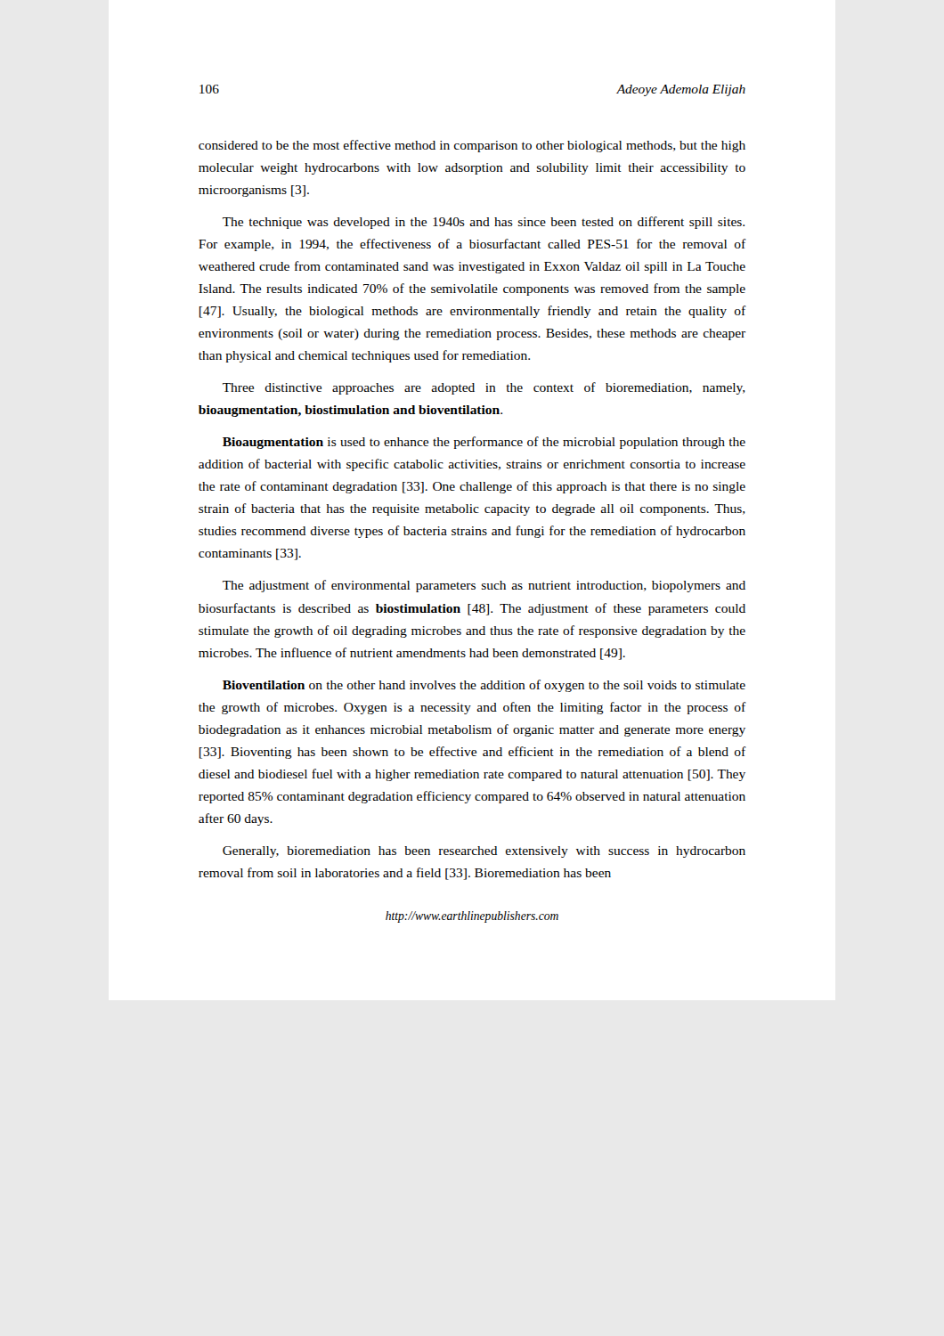106 Adeoye Ademola Elijah
considered to be the most effective method in comparison to other biological methods, but the high molecular weight hydrocarbons with low adsorption and solubility limit their accessibility to microorganisms [3].
The technique was developed in the 1940s and has since been tested on different spill sites. For example, in 1994, the effectiveness of a biosurfactant called PES-51 for the removal of weathered crude from contaminated sand was investigated in Exxon Valdaz oil spill in La Touche Island. The results indicated 70% of the semivolatile components was removed from the sample [47]. Usually, the biological methods are environmentally friendly and retain the quality of environments (soil or water) during the remediation process. Besides, these methods are cheaper than physical and chemical techniques used for remediation.
Three distinctive approaches are adopted in the context of bioremediation, namely, bioaugmentation, biostimulation and bioventilation.
Bioaugmentation is used to enhance the performance of the microbial population through the addition of bacterial with specific catabolic activities, strains or enrichment consortia to increase the rate of contaminant degradation [33]. One challenge of this approach is that there is no single strain of bacteria that has the requisite metabolic capacity to degrade all oil components. Thus, studies recommend diverse types of bacteria strains and fungi for the remediation of hydrocarbon contaminants [33].
The adjustment of environmental parameters such as nutrient introduction, biopolymers and biosurfactants is described as biostimulation [48]. The adjustment of these parameters could stimulate the growth of oil degrading microbes and thus the rate of responsive degradation by the microbes. The influence of nutrient amendments had been demonstrated [49].
Bioventilation on the other hand involves the addition of oxygen to the soil voids to stimulate the growth of microbes. Oxygen is a necessity and often the limiting factor in the process of biodegradation as it enhances microbial metabolism of organic matter and generate more energy [33]. Bioventing has been shown to be effective and efficient in the remediation of a blend of diesel and biodiesel fuel with a higher remediation rate compared to natural attenuation [50]. They reported 85% contaminant degradation efficiency compared to 64% observed in natural attenuation after 60 days.
Generally, bioremediation has been researched extensively with success in hydrocarbon removal from soil in laboratories and a field [33]. Bioremediation has been
http://www.earthlinepublishers.com